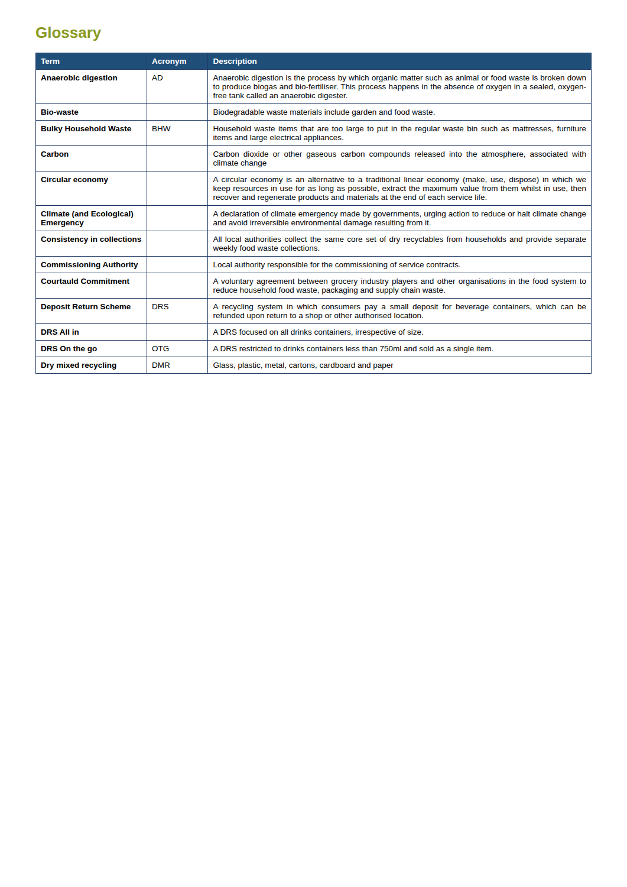Glossary
| Term | Acronym | Description |
| --- | --- | --- |
| Anaerobic digestion | AD | Anaerobic digestion is the process by which organic matter such as animal or food waste is broken down to produce biogas and bio-fertiliser. This process happens in the absence of oxygen in a sealed, oxygen-free tank called an anaerobic digester. |
| Bio-waste | | Biodegradable waste materials include garden and food waste. |
| Bulky Household Waste | BHW | Household waste items that are too large to put in the regular waste bin such as mattresses, furniture items and large electrical appliances. |
| Carbon | | Carbon dioxide or other gaseous carbon compounds released into the atmosphere, associated with climate change |
| Circular economy | | A circular economy is an alternative to a traditional linear economy (make, use, dispose) in which we keep resources in use for as long as possible, extract the maximum value from them whilst in use, then recover and regenerate products and materials at the end of each service life. |
| Climate (and Ecological) Emergency | | A declaration of climate emergency made by governments, urging action to reduce or halt climate change and avoid irreversible environmental damage resulting from it. |
| Consistency in collections | | All local authorities collect the same core set of dry recyclables from households and provide separate weekly food waste collections. |
| Commissioning Authority | | Local authority responsible for the commissioning of service contracts. |
| Courtauld Commitment | | A voluntary agreement between grocery industry players and other organisations in the food system to reduce household food waste, packaging and supply chain waste. |
| Deposit Return Scheme | DRS | A recycling system in which consumers pay a small deposit for beverage containers, which can be refunded upon return to a shop or other authorised location. |
| DRS All in | | A DRS focused on all drinks containers, irrespective of size. |
| DRS On the go | OTG | A DRS restricted to drinks containers less than 750ml and sold as a single item. |
| Dry mixed recycling | DMR | Glass, plastic, metal, cartons, cardboard and paper |